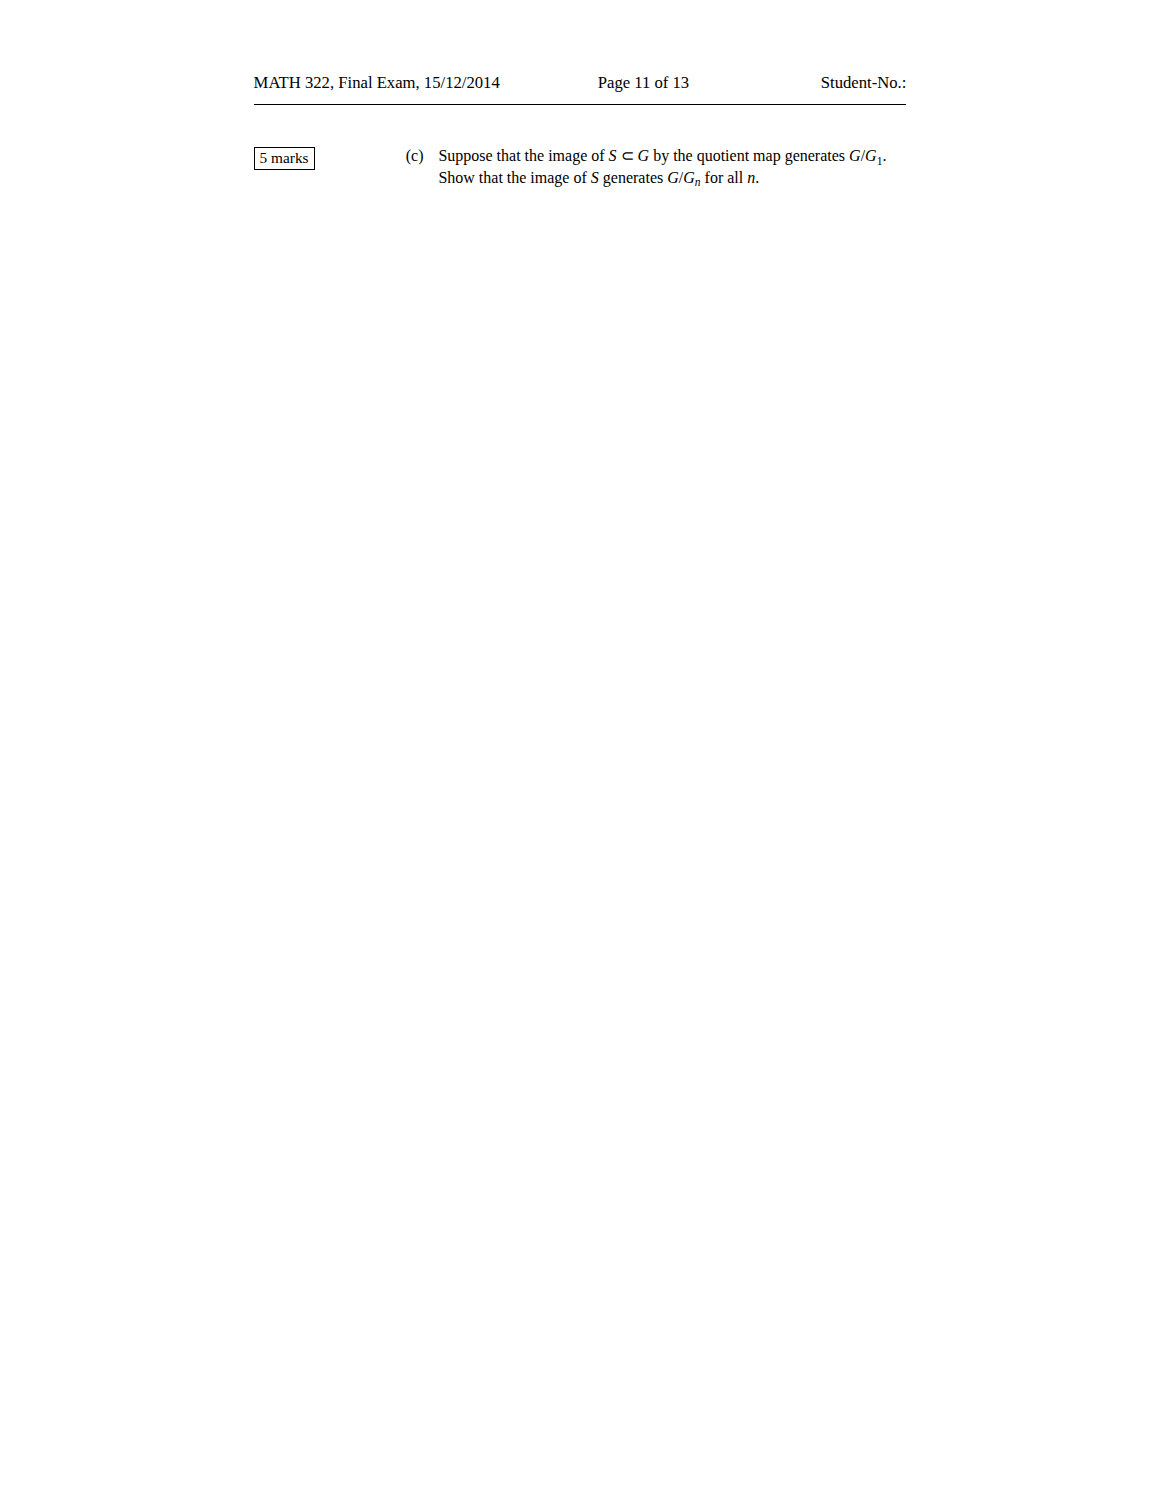MATH 322, Final Exam, 15/12/2014 Page 11 of 13 Student-No.:
5 marks
(c)
Suppose that the image of S ⊂ G by the quotient map generates G/G 1. Show that the image of S generates G/Gn for all n.